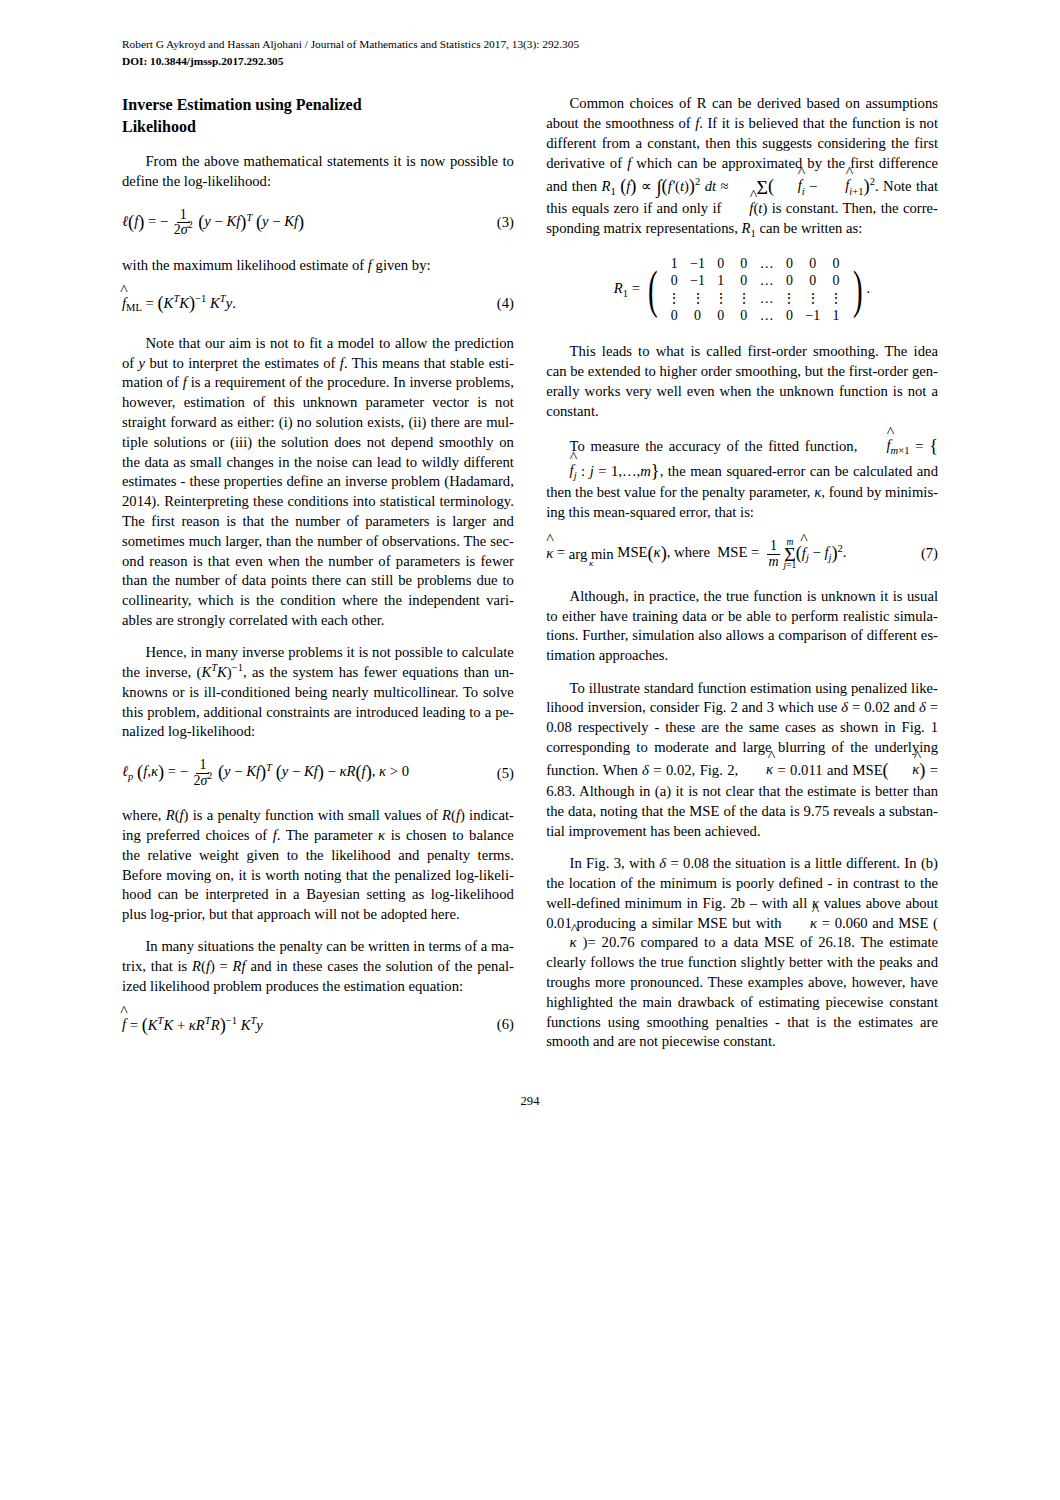Robert G Aykroyd and Hassan Aljohani / Journal of Mathematics and Statistics 2017, 13(3): 292.305
DOI: 10.3844/jmssp.2017.292.305
Inverse Estimation using Penalized
Likelihood
From the above mathematical statements it is now possible to define the log-likelihood:
ℓ(f) = −12σ2(y − Kf)T (y − Kf) (3)
with the maximum likelihood estimate of f given by:
fML = (KTK)−1 KTy. (4)
Note that our aim is not to fit a model to allow the prediction of y but to interpret the estimates of f. This means that stable estimation of f is a requirement of the procedure. In inverse problems, however, estimation of this unknown parameter vector is not straight forward as either: (i) no solution exists, (ii) there are multiple solutions or (iii) the solution does not depend smoothly on the data as small changes in the noise can lead to wildly different estimates - these properties define an inverse problem (Hadamard, 2014). Reinterpreting these conditions into statistical terminology. The first reason is that the number of parameters is larger and sometimes much larger, than the number of observations. The second reason is that even when the number of parameters is fewer than the number of data points there can still be problems due to collinearity, which is the condition where the independent variables are strongly correlated with each other.
Hence, in many inverse problems it is not possible to calculate the inverse, (KTK)−1, as the system has fewer equations than unknowns or is ill-conditioned being nearly multicollinear. To solve this problem, additional constraints are introduced leading to a penalized log-likelihood:
ℓp (f,κ) = −12σ2(y − Kf)T (y − Kf) − κR(f), κ > 0 (5)
where, R(f) is a penalty function with small values of R(f) indicating preferred choices of f. The parameter κ is chosen to balance the relative weight given to the likelihood and penalty terms. Before moving on, it is worth noting that the penalized log-likelihood can be interpreted in a Bayesian setting as log-likelihood plus log-prior, but that approach will not be adopted here.
In many situations the penalty can be written in terms of a matrix, that is R(f) = Rf and in these cases the solution of the penalized likelihood problem produces the estimation equation:
f = (KTK + κRTR)−1 KTy (6)
Common choices of R can be derived based on assumptions about the smoothness of f. If it is believed that the function is not different from a constant, then this suggests considering the first derivative of f which can be approximated by the first difference and then R1 (f) ∝ ∫(f′(t))2 dt ≈ Σ(fi − fi+1)2. Note that this equals zero if and only if f(t) is constant. Then, the corresponding matrix representations, R1 can be written as:
R1 = (
| 1 | −1 | 0 | 0 | … | 0 | 0 | 0 |
| 0 | −1 | 1 | 0 | … | 0 | 0 | 0 |
| ⋮ | ⋮ | ⋮ | ⋮ | … | ⋮ | ⋮ | ⋮ |
| 0 | 0 | 0 | 0 | … | 0 | −1 | 1 |
) .
This leads to what is called first-order smoothing. The idea can be extended to higher order smoothing, but the first-order generally works very well even when the unknown function is not a constant.
To measure the accuracy of the fitted function, fm×1 = {fj : j = 1,…,m}, the mean squared-error can be calculated and then the best value for the penalty parameter, κ, found by minimising this mean-squared error, that is:
κ = arg minκ MSE(κ), where MSE = 1 m Σmj=1(fj − fj)2. (7)
Although, in practice, the true function is unknown it is usual to either have training data or be able to perform realistic simulations. Further, simulation also allows a comparison of different estimation approaches.
To illustrate standard function estimation using penalized likelihood inversion, consider Fig. 2 and 3 which use δ = 0.02 and δ = 0.08 respectively - these are the same cases as shown in Fig. 1 corresponding to moderate and large blurring of the underlying function. When δ = 0.02, Fig. 2, κ = 0.011 and MSE(κ) = 6.83. Although in (a) it is not clear that the estimate is better than the data, noting that the MSE of the data is 9.75 reveals a substantial improvement has been achieved.
In Fig. 3, with δ = 0.08 the situation is a little different. In (b) the location of the minimum is poorly defined - in contrast to the well-defined minimum in Fig. 2b – with all κ values above about 0.01 producing a similar MSE but with κ = 0.060 and MSE ( κ )= 20.76 compared to a data MSE of 26.18. The estimate clearly follows the true function slightly better with the peaks and troughs more pronounced. These examples above, however, have highlighted the main drawback of estimating piecewise constant functions using smoothing penalties - that is the estimates are smooth and are not piecewise constant.
294